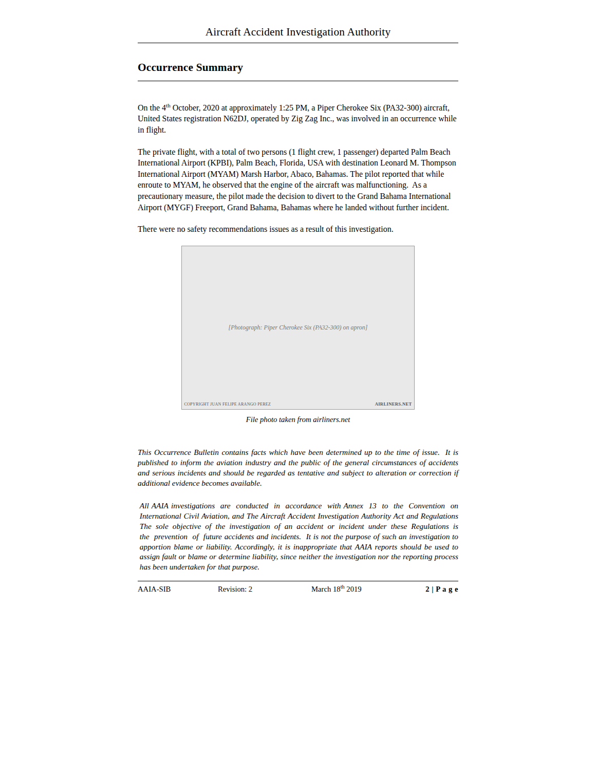Aircraft Accident Investigation Authority
Occurrence Summary
On the 4th October, 2020 at approximately 1:25 PM, a Piper Cherokee Six (PA32-300) aircraft, United States registration N62DJ, operated by Zig Zag Inc., was involved in an occurrence while in flight.
The private flight, with a total of two persons (1 flight crew, 1 passenger) departed Palm Beach International Airport (KPBI), Palm Beach, Florida, USA with destination Leonard M. Thompson International Airport (MYAM) Marsh Harbor, Abaco, Bahamas. The pilot reported that while enroute to MYAM, he observed that the engine of the aircraft was malfunctioning. As a precautionary measure, the pilot made the decision to divert to the Grand Bahama International Airport (MYGF) Freeport, Grand Bahama, Bahamas where he landed without further incident.
There were no safety recommendations issues as a result of this investigation.
[Photograph: Piper Cherokee Six (PA32-300) on apron]
COPYRIGHT JUAN FELIPE ARANGO PEREZ
AIRLINERS.NET
File photo taken from airliners.net
This Occurrence Bulletin contains facts which have been determined up to the time of issue. It is published to inform the aviation industry and the public of the general circumstances of accidents and serious incidents and should be regarded as tentative and subject to alteration or correction if additional evidence becomes available.
All AAIA investigations are conducted in accordance with Annex 13 to the Convention on International Civil Aviation, and The Aircraft Accident Investigation Authority Act and Regulations The sole objective of the investigation of an accident or incident under these Regulations is the prevention of future accidents and incidents. It is not the purpose of such an investigation to apportion blame or liability. Accordingly, it is inappropriate that AAIA reports should be used to assign fault or blame or determine liability, since neither the investigation nor the reporting process has been undertaken for that purpose.
AAIA-SIB
Revision: 2
March 18th 2019
2 | P a g e